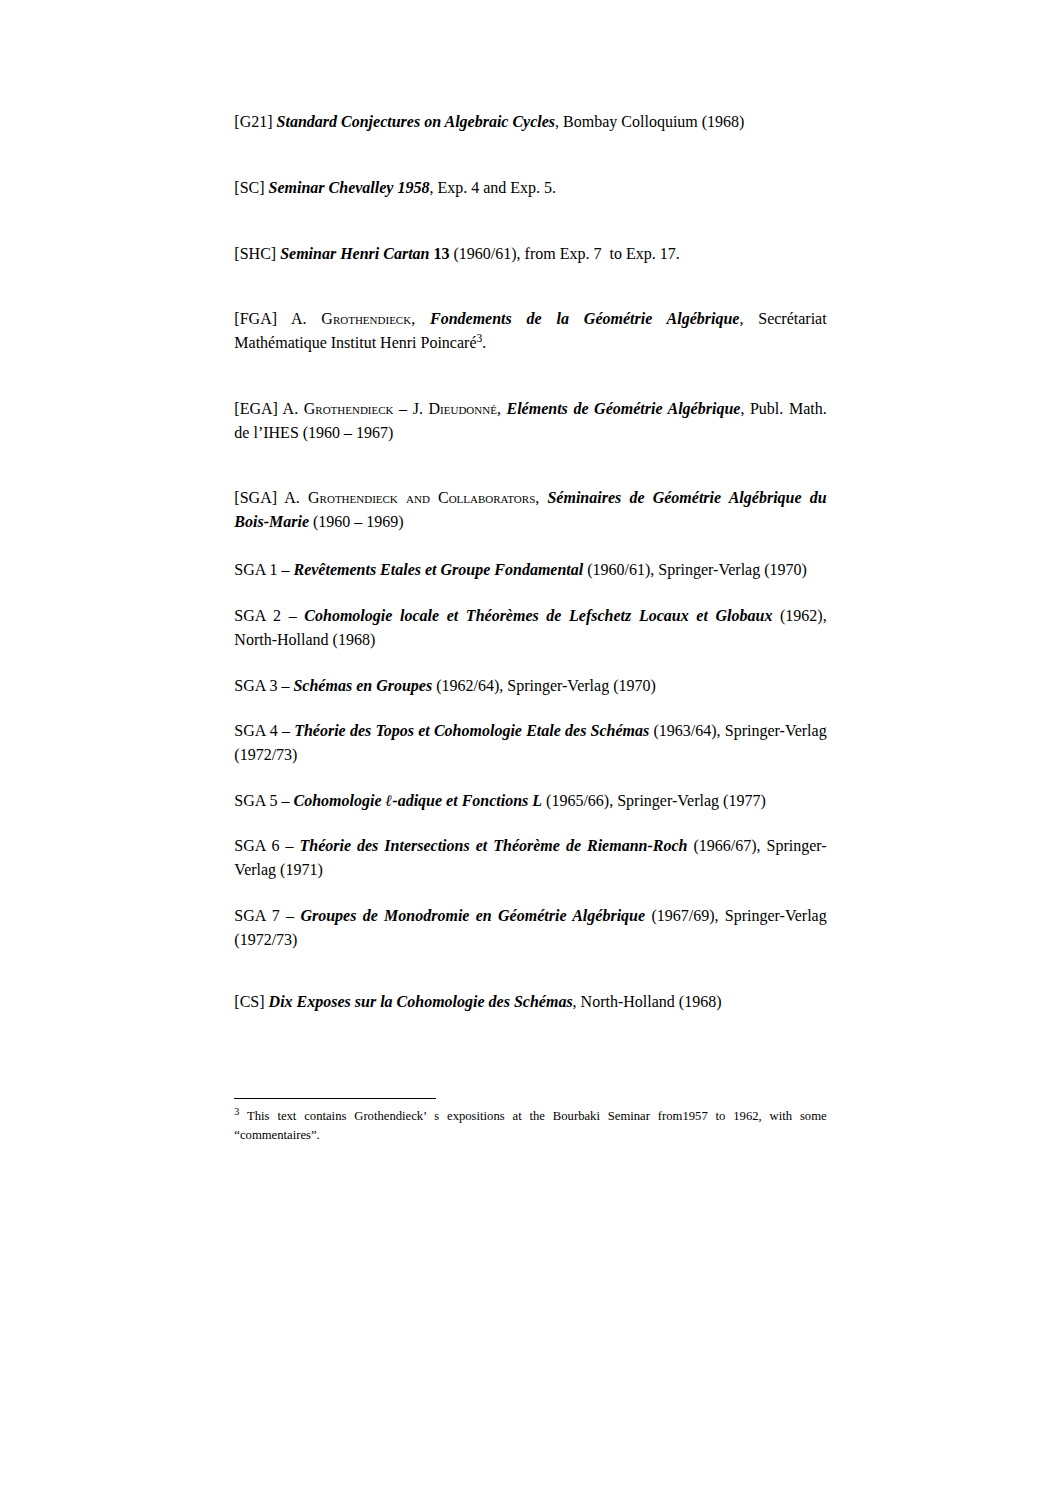[G21] Standard Conjectures on Algebraic Cycles, Bombay Colloquium (1968)
[SC] Seminar Chevalley 1958, Exp. 4 and Exp. 5.
[SHC] Seminar Henri Cartan 13 (1960/61), from Exp. 7 to Exp. 17.
[FGA] A. Grothendieck, Fondements de la Géométrie Algébrique, Secrétariat Mathématique Institut Henri Poincaré3.
[EGA] A. Grothendieck – J. Dieudonné, Eléments de Géométrie Algébrique, Publ. Math. de l’IHES (1960 – 1967)
[SGA] A. Grothendieck and Collaborators, Séminaires de Géométrie Algébrique du Bois-Marie (1960 – 1969)
SGA 1 – Revêtements Etales et Groupe Fondamental (1960/61), Springer-Verlag (1970)
SGA 2 – Cohomologie locale et Théorèmes de Lefschetz Locaux et Globaux (1962), North-Holland (1968)
SGA 3 – Schémas en Groupes (1962/64), Springer-Verlag (1970)
SGA 4 – Théorie des Topos et Cohomologie Etale des Schémas (1963/64), Springer-Verlag (1972/73)
SGA 5 – Cohomologie ℓ-adique et Fonctions L (1965/66), Springer-Verlag (1977)
SGA 6 – Théorie des Intersections et Théorème de Riemann-Roch (1966/67), Springer-Verlag (1971)
SGA 7 – Groupes de Monodromie en Géométrie Algébrique (1967/69), Springer-Verlag (1972/73)
[CS] Dix Exposes sur la Cohomologie des Schémas, North-Holland (1968)
3 This text contains Grothendieck’ s expositions at the Bourbaki Seminar from1957 to 1962, with some “commentaires”.